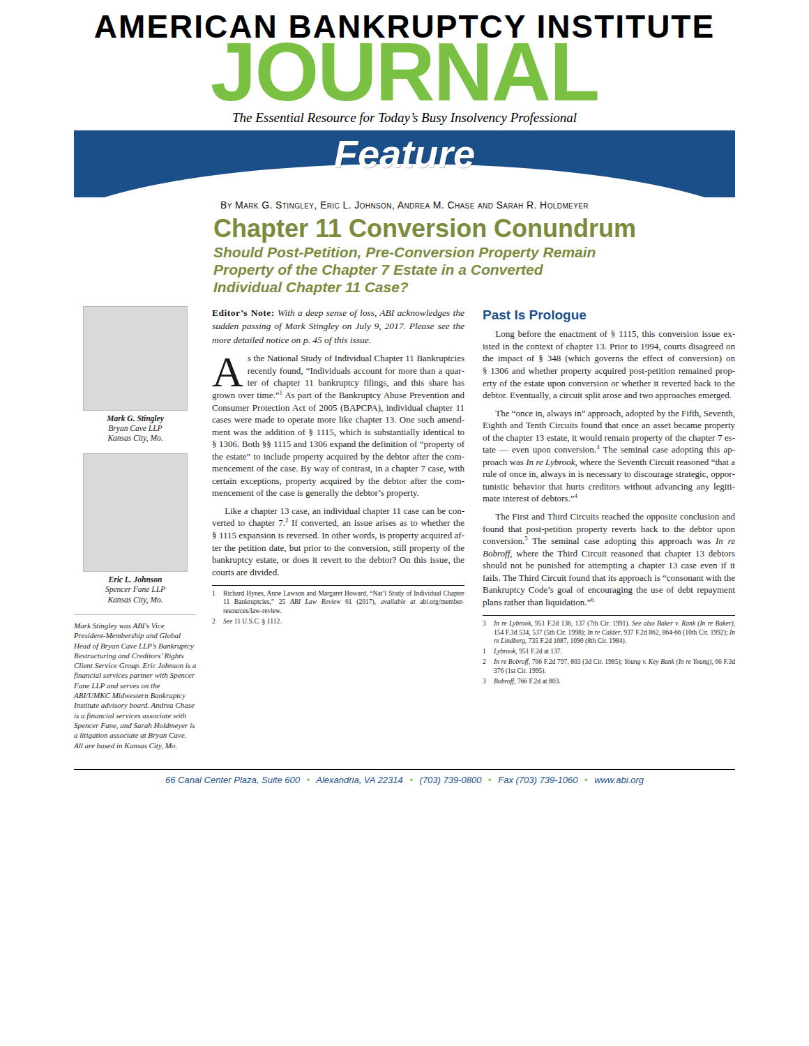AMERICAN BANKRUPTCY INSTITUTE
JOURNAL
The Essential Resource for Today’s Busy Insolvency Professional
Feature
By Mark G. Stingley, Eric L. Johnson, Andrea M. Chase and Sarah R. Holdmeyer
Chapter 11 Conversion Conundrum
Should Post-Petition, Pre-Conversion Property Remain
Property of the Chapter 7 Estate in a Converted
Individual Chapter 11 Case?
Mark G. Stingley
Bryan Cave LLP
Kansas City, Mo.
Eric L. Johnson
Spencer Fane LLP
Kansas City, Mo.
Mark Stingley was ABI’s Vice President-Membership and Global Head of Bryan Cave LLP’s Bankruptcy Restructuring and Creditors’ Rights Client Service Group. Eric Johnson is a financial services partner with Spencer Fane LLP and serves on the ABI/UMKC Midwestern Bankruptcy Institute advisory board. Andrea Chase is a financial services associate with Spencer Fane, and Sarah Holdmeyer is a litigation associate at Bryan Cave. All are based in Kansas City, Mo.
Editor’s Note: With a deep sense of loss, ABI acknowledges the sudden passing of Mark Stingley on July 9, 2017. Please see the more detailed notice on p. 45 of this issue.
As the National Study of Individual Chapter 11 Bankruptcies recently found, “Individuals account for more than a quarter of chapter 11 bankruptcy filings, and this share has grown over time.”1 As part of the Bankruptcy Abuse Prevention and Consumer Protection Act of 2005 (BAPCPA), individual chapter 11 cases were made to operate more like chapter 13. One such amendment was the addition of § 1115, which is substantially identical to § 1306. Both §§ 1115 and 1306 expand the definition of “property of the estate” to include property acquired by the debtor after the commencement of the case. By way of contrast, in a chapter 7 case, with certain exceptions, property acquired by the debtor after the commencement of the case is generally the debtor’s property.
Like a chapter 13 case, an individual chapter 11 case can be converted to chapter 7.2 If converted, an issue arises as to whether the § 1115 expansion is reversed. In other words, is property acquired after the petition date, but prior to the conversion, still property of the bankruptcy estate, or does it revert to the debtor? On this issue, the courts are divided.
Richard Hynes, Anne Lawson and Margaret Howard, “Nat’l Study of Individual Chapter 11 Bankruptcies,” 25 ABI Law Review 61 (2017), available at abi.org/member-resources/law-review.
See 11 U.S.C. § 1112.
Past Is Prologue
Long before the enactment of § 1115, this conversion issue existed in the context of chapter 13. Prior to 1994, courts disagreed on the impact of § 348 (which governs the effect of conversion) on § 1306 and whether property acquired post-petition remained property of the estate upon conversion or whether it reverted back to the debtor. Eventually, a circuit split arose and two approaches emerged.
The “once in, always in” approach, adopted by the Fifth, Seventh, Eighth and Tenth Circuits found that once an asset became property of the chapter 13 estate, it would remain property of the chapter 7 estate — even upon conversion.3 The seminal case adopting this approach was In re Lybrook, where the Seventh Circuit reasoned “that a rule of once in, always in is necessary to discourage strategic, opportunistic behavior that hurts creditors without advancing any legitimate interest of debtors.”4
The First and Third Circuits reached the opposite conclusion and found that post-petition property reverts back to the debtor upon conversion.5 The seminal case adopting this approach was In re Bobroff, where the Third Circuit reasoned that chapter 13 debtors should not be punished for attempting a chapter 13 case even if it fails. The Third Circuit found that its approach is “consonant with the Bankruptcy Code’s goal of encouraging the use of debt repayment plans rather than liquidation.”6
In re Lybrook, 951 F.2d 136, 137 (7th Cir. 1991). See also Baker v. Rank (In re Baker), 154 F.3d 534, 537 (5th Cir. 1998); In re Calder, 937 F.2d 862, 864-66 (10th Cir. 1992); In re Lindberg, 735 F.2d 1087, 1090 (8th Cir. 1984).
Lybrook, 951 F.2d at 137.
In re Bobroff, 766 F.2d 797, 803 (3d Cir. 1985); Young v. Key Bank (In re Young), 66 F.3d 376 (1st Cir. 1995).
Bobroff, 766 F.2d at 803.
66 Canal Center Plaza, Suite 600 • Alexandria, VA 22314 • (703) 739-0800 • Fax (703) 739-1060 • www.abi.org